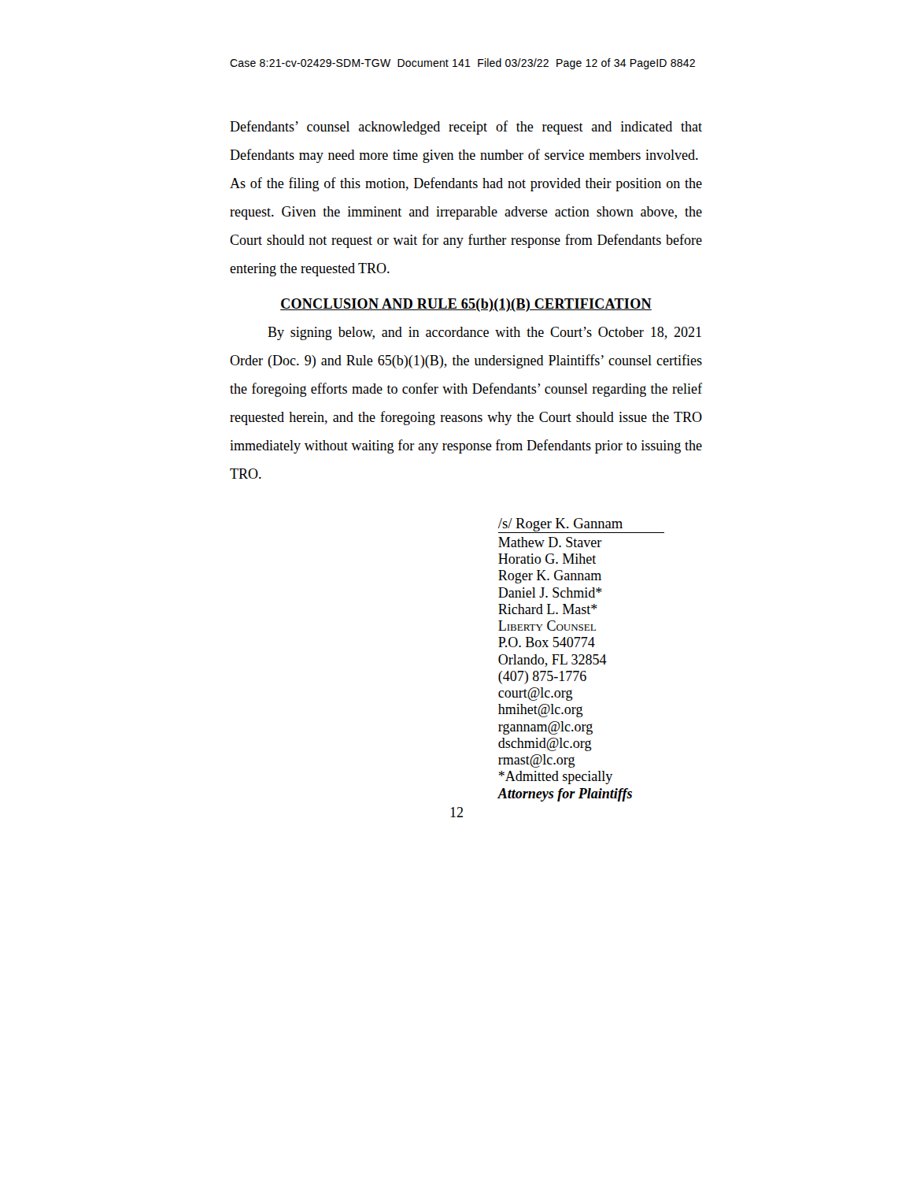Case 8:21-cv-02429-SDM-TGW Document 141 Filed 03/23/22 Page 12 of 34 PageID 8842
Defendants’ counsel acknowledged receipt of the request and indicated that Defendants may need more time given the number of service members involved. As of the filing of this motion, Defendants had not provided their position on the request. Given the imminent and irreparable adverse action shown above, the Court should not request or wait for any further response from Defendants before entering the requested TRO.
CONCLUSION AND RULE 65(b)(1)(B) CERTIFICATION
By signing below, and in accordance with the Court’s October 18, 2021 Order (Doc. 9) and Rule 65(b)(1)(B), the undersigned Plaintiffs’ counsel certifies the foregoing efforts made to confer with Defendants’ counsel regarding the relief requested herein, and the foregoing reasons why the Court should issue the TRO immediately without waiting for any response from Defendants prior to issuing the TRO.
/s/ Roger K. Gannam Mathew D. Staver Horatio G. Mihet Roger K. Gannam Daniel J. Schmid* Richard L. Mast* Liberty Counsel P.O. Box 540774 Orlando, FL 32854 (407) 875-1776 court@lc.org hmihet@lc.org rgannam@lc.org dschmid@lc.org rmast@lc.org *Admitted specially Attorneys for Plaintiffs
12